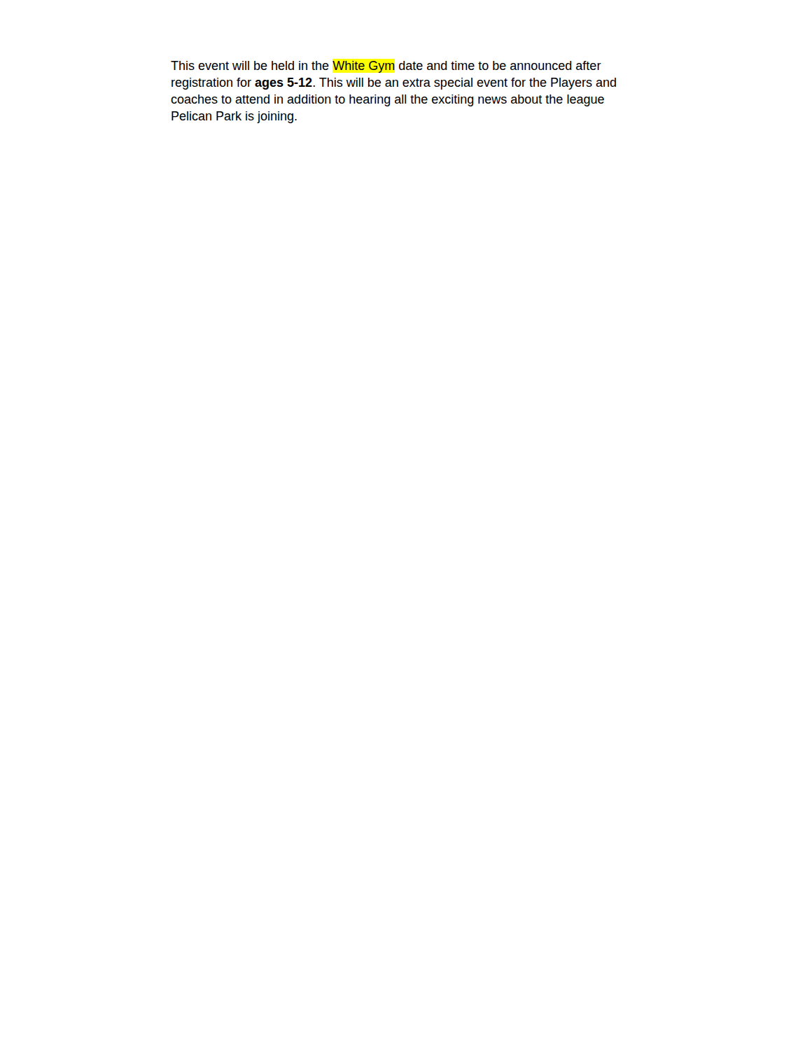This event will be held in the White Gym date and time to be announced after registration for ages 5-12. This will be an extra special event for the Players and coaches to attend in addition to hearing all the exciting news about the league Pelican Park is joining.